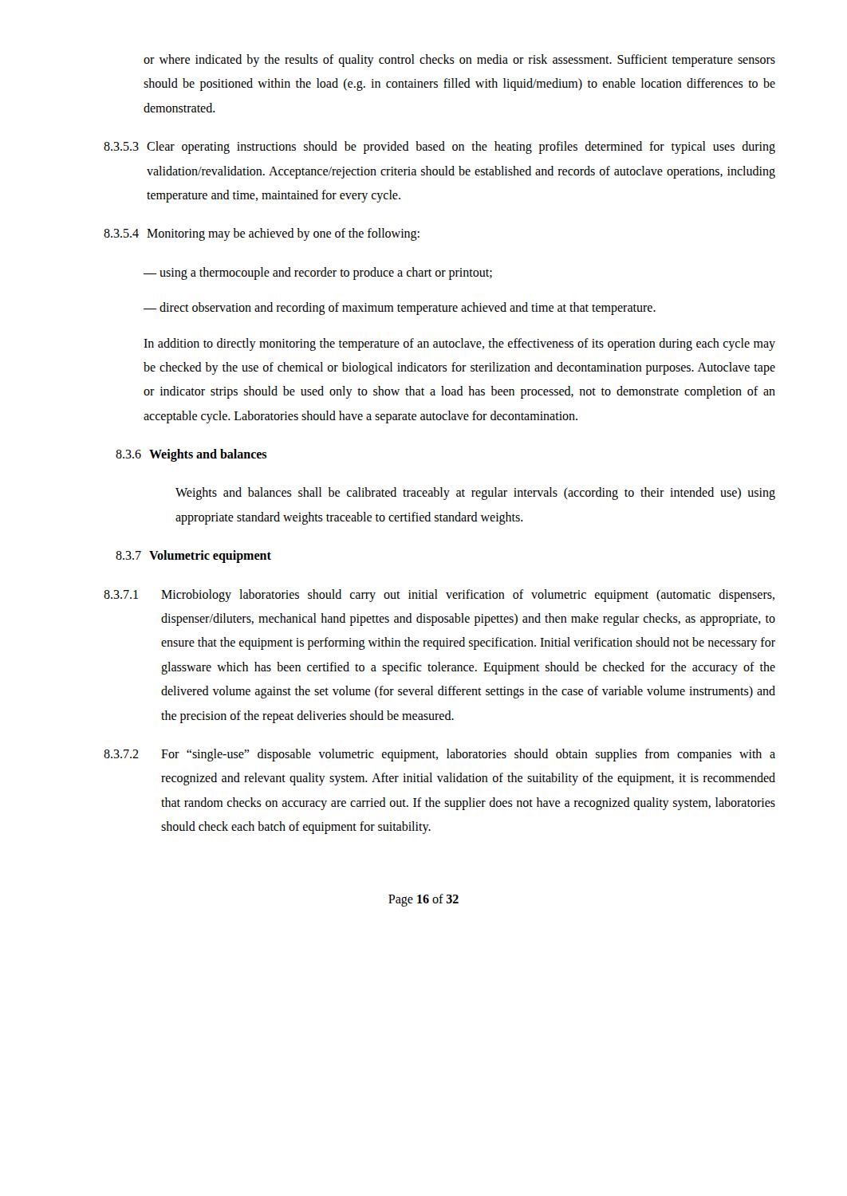or where indicated by the results of quality control checks on media or risk assessment. Sufficient temperature sensors should be positioned within the load (e.g. in containers filled with liquid/medium) to enable location differences to be demonstrated.
8.3.5.3
Clear operating instructions should be provided based on the heating profiles determined for typical uses during validation/revalidation. Acceptance/rejection criteria should be established and records of autoclave operations, including temperature and time, maintained for every cycle.
8.3.5.4
Monitoring may be achieved by one of the following:
— using a thermocouple and recorder to produce a chart or printout;
— direct observation and recording of maximum temperature achieved and time at that temperature.
In addition to directly monitoring the temperature of an autoclave, the effectiveness of its operation during each cycle may be checked by the use of chemical or biological indicators for sterilization and decontamination purposes. Autoclave tape or indicator strips should be used only to show that a load has been processed, not to demonstrate completion of an acceptable cycle. Laboratories should have a separate autoclave for decontamination.
8.3.6
Weights and balances
Weights and balances shall be calibrated traceably at regular intervals (according to their intended use) using appropriate standard weights traceable to certified standard weights.
8.3.7
Volumetric equipment
8.3.7.1
Microbiology laboratories should carry out initial verification of volumetric equipment (automatic dispensers, dispenser/diluters, mechanical hand pipettes and disposable pipettes) and then make regular checks, as appropriate, to ensure that the equipment is performing within the required specification. Initial verification should not be necessary for glassware which has been certified to a specific tolerance. Equipment should be checked for the accuracy of the delivered volume against the set volume (for several different settings in the case of variable volume instruments) and the precision of the repeat deliveries should be measured.
8.3.7.2
For “single-use” disposable volumetric equipment, laboratories should obtain supplies from companies with a recognized and relevant quality system. After initial validation of the suitability of the equipment, it is recommended that random checks on accuracy are carried out. If the supplier does not have a recognized quality system, laboratories should check each batch of equipment for suitability.
Page 16 of 32